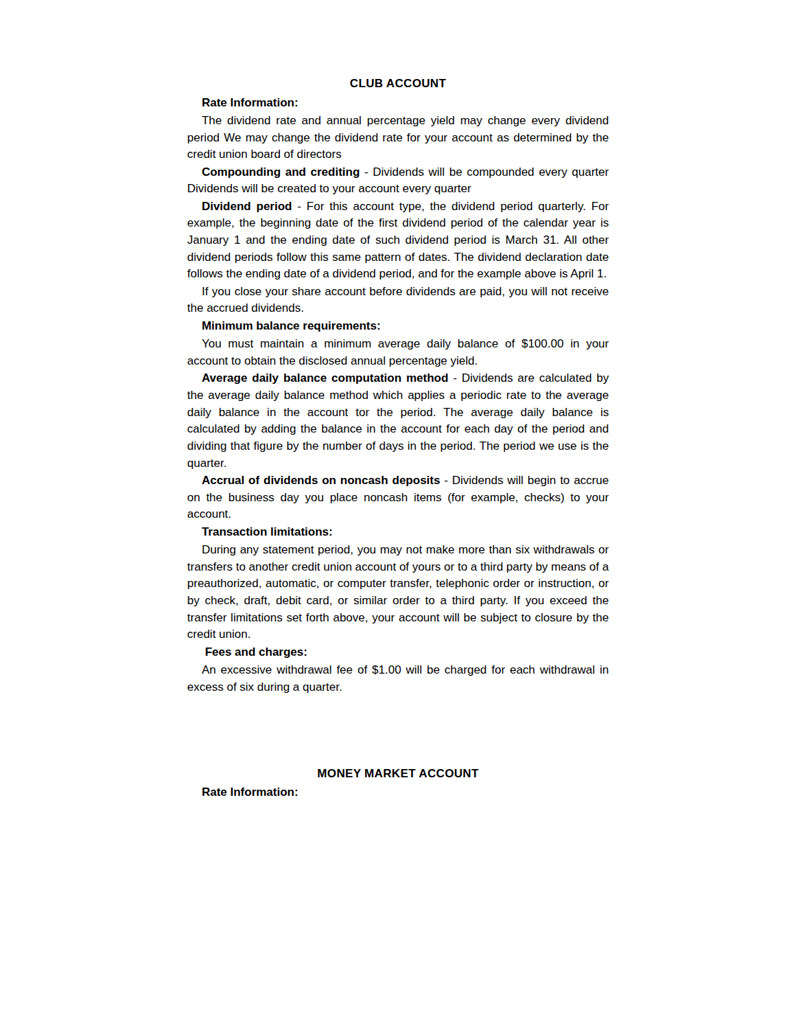CLUB ACCOUNT
Rate Information:
The dividend rate and annual percentage yield may change every dividend period We may change the dividend rate for your account as determined by the credit union board of directors
Compounding and crediting - Dividends will be compounded every quarter Dividends will be created to your account every quarter
Dividend period - For this account type, the dividend period quarterly. For example, the beginning date of the first dividend period of the calendar year is January 1 and the ending date of such dividend period is March 31. All other dividend periods follow this same pattern of dates. The dividend declaration date follows the ending date of a dividend period, and for the example above is April 1.
If you close your share account before dividends are paid, you will not receive the accrued dividends.
Minimum balance requirements:
You must maintain a minimum average daily balance of $100.00 in your account to obtain the disclosed annual percentage yield.
Average daily balance computation method - Dividends are calculated by the average daily balance method which applies a periodic rate to the average daily balance in the account tor the period. The average daily balance is calculated by adding the balance in the account for each day of the period and dividing that figure by the number of days in the period. The period we use is the quarter.
Accrual of dividends on noncash deposits - Dividends will begin to accrue on the business day you place noncash items (for example, checks) to your account.
Transaction limitations:
During any statement period, you may not make more than six withdrawals or transfers to another credit union account of yours or to a third party by means of a preauthorized, automatic, or computer transfer, telephonic order or instruction, or by check, draft, debit card, or similar order to a third party. If you exceed the transfer limitations set forth above, your account will be subject to closure by the credit union.
Fees and charges:
An excessive withdrawal fee of $1.00 will be charged for each withdrawal in excess of six during a quarter.
MONEY MARKET ACCOUNT
Rate Information: